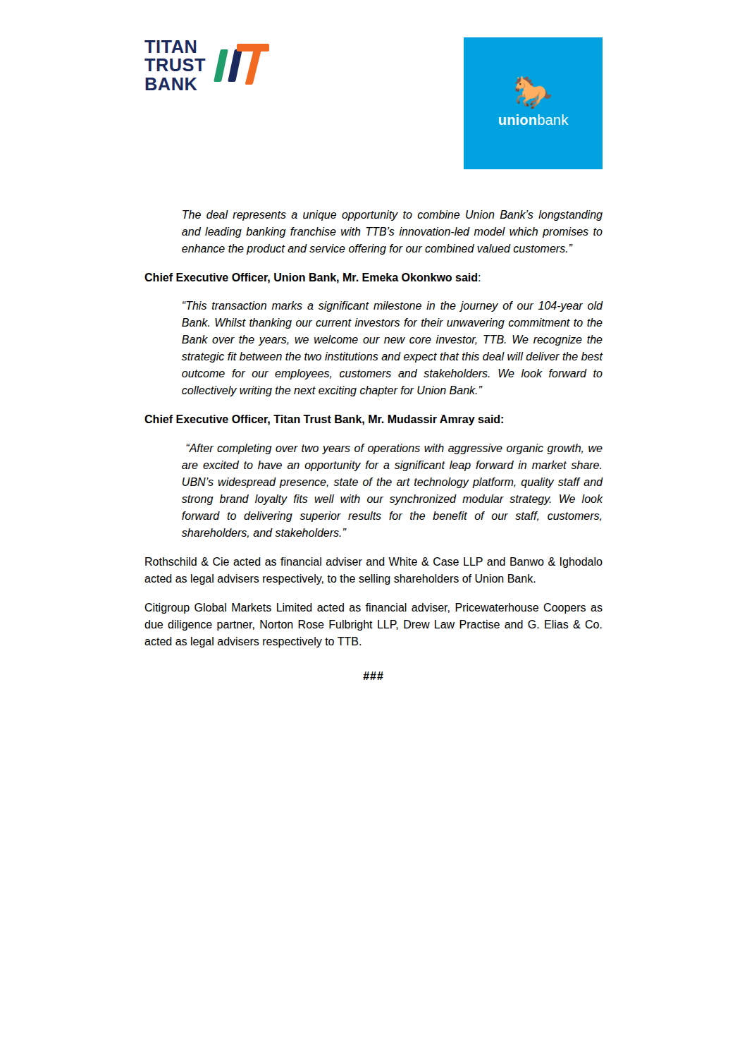TITAN
TRUST
BANK
🐎
unionbank
The deal represents a unique opportunity to combine Union Bank’s longstanding and leading banking franchise with TTB’s innovation-led model which promises to enhance the product and service offering for our combined valued customers.”
Chief Executive Officer, Union Bank, Mr. Emeka Okonkwo said:
“This transaction marks a significant milestone in the journey of our 104-year old Bank. Whilst thanking our current investors for their unwavering commitment to the Bank over the years, we welcome our new core investor, TTB. We recognize the strategic fit between the two institutions and expect that this deal will deliver the best outcome for our employees, customers and stakeholders. We look forward to collectively writing the next exciting chapter for Union Bank.”
Chief Executive Officer, Titan Trust Bank, Mr. Mudassir Amray said:
“After completing over two years of operations with aggressive organic growth, we are excited to have an opportunity for a significant leap forward in market share. UBN’s widespread presence, state of the art technology platform, quality staff and strong brand loyalty fits well with our synchronized modular strategy. We look forward to delivering superior results for the benefit of our staff, customers, shareholders, and stakeholders.”
Rothschild & Cie acted as financial adviser and White & Case LLP and Banwo & Ighodalo acted as legal advisers respectively, to the selling shareholders of Union Bank.
Citigroup Global Markets Limited acted as financial adviser, Pricewaterhouse Coopers as due diligence partner, Norton Rose Fulbright LLP, Drew Law Practise and G. Elias & Co. acted as legal advisers respectively to TTB.
###